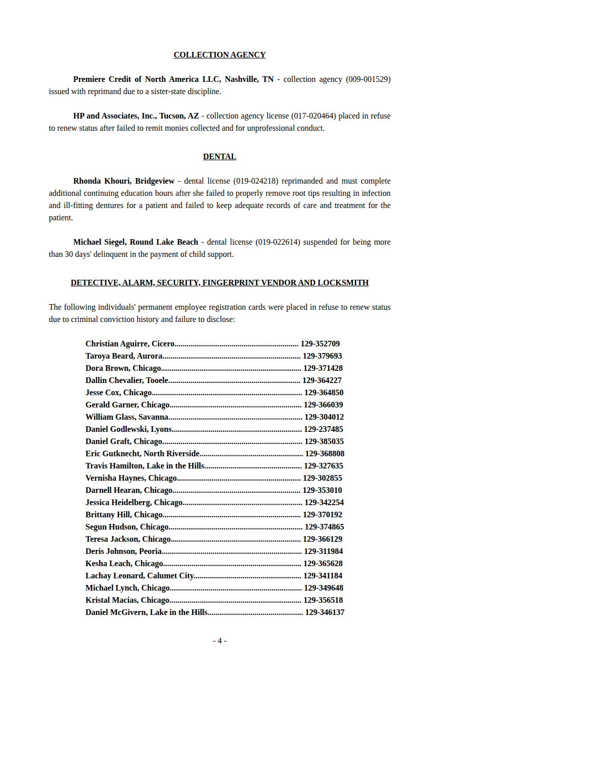COLLECTION AGENCY
Premiere Credit of North America LLC, Nashville, TN - collection agency (009-001529) issued with reprimand due to a sister-state discipline.
HP and Associates, Inc., Tucson, AZ - collection agency license (017-020464) placed in refuse to renew status after failed to remit monies collected and for unprofessional conduct.
DENTAL
Rhonda Khouri, Bridgeview - dental license (019-024218) reprimanded and must complete additional continuing education hours after she failed to properly remove root tips resulting in infection and ill-fitting dentures for a patient and failed to keep adequate records of care and treatment for the patient.
Michael Siegel, Round Lake Beach - dental license (019-022614) suspended for being more than 30 days' delinquent in the payment of child support.
DETECTIVE, ALARM, SECURITY, FINGERPRINT VENDOR AND LOCKSMITH
The following individuals' permanent employee registration cards were placed in refuse to renew status due to criminal conviction history and failure to disclose:
Christian Aguirre, Cicero............................................................. 129-352709
Taroya Beard, Aurora.................................................................... 129-379693
Dora Brown, Chicago..................................................................... 129-371428
Dallin Chevalier, Tooele................................................................. 129-364227
Jesse Cox, Chicago.......................................................................... 129-364850
Gerald Garner, Chicago................................................................. 129-366039
William Glass, Savanna.................................................................. 129-304012
Daniel Godlewski, Lyons................................................................ 129-237485
Daniel Graft, Chicago..................................................................... 129-385035
Eric Gutknecht, North Riverside................................................... 129-368808
Travis Hamilton, Lake in the Hills................................................ 129-327635
Vernisha Haynes, Chicago............................................................. 129-302855
Darnell Hearan, Chicago............................................................... 129-353010
Jessica Heidelberg, Chicago........................................................... 129-342254
Brittany Hill, Chicago.................................................................... 129-370192
Segun Hudson, Chicago.................................................................. 129-374865
Teresa Jackson, Chicago................................................................ 129-366129
Deris Johnson, Peoria..................................................................... 129-311984
Kesha Leach, Chicago.................................................................... 129-365628
Lachay Leonard, Calumet City..................................................... 129-341184
Michael Lynch, Chicago................................................................. 129-349648
Kristal Macias, Chicago................................................................. 129-356518
Daniel McGivern, Lake in the Hills............................................... 129-346137
- 4 -